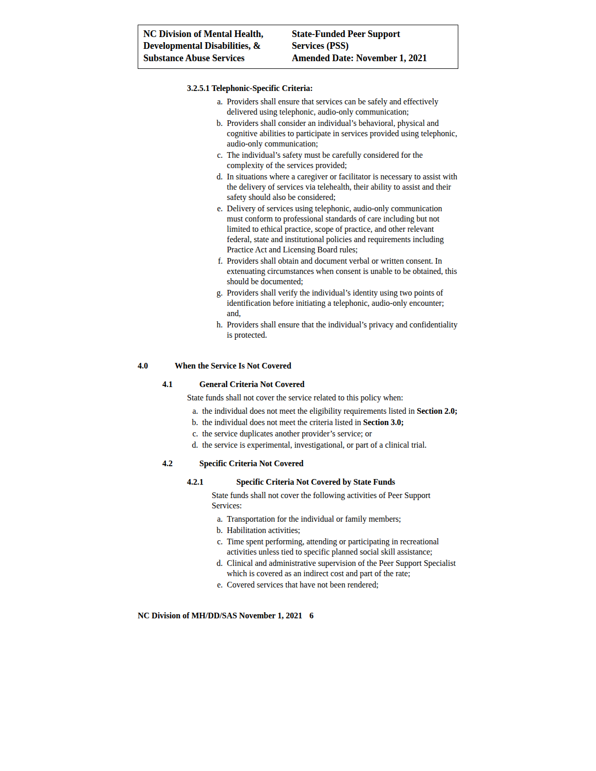| NC Division of Mental Health, Developmental Disabilities, & Substance Abuse Services | State-Funded Peer Support Services (PSS) Amended Date: November 1, 2021 |
3.2.5.1 Telephonic-Specific Criteria:
Providers shall ensure that services can be safely and effectively delivered using telephonic, audio-only communication;
Providers shall consider an individual’s behavioral, physical and cognitive abilities to participate in services provided using telephonic, audio-only communication;
The individual’s safety must be carefully considered for the complexity of the services provided;
In situations where a caregiver or facilitator is necessary to assist with the delivery of services via telehealth, their ability to assist and their safety should also be considered;
Delivery of services using telephonic, audio-only communication must conform to professional standards of care including but not limited to ethical practice, scope of practice, and other relevant federal, state and institutional policies and requirements including Practice Act and Licensing Board rules;
Providers shall obtain and document verbal or written consent. In extenuating circumstances when consent is unable to be obtained, this should be documented;
Providers shall verify the individual’s identity using two points of identification before initiating a telephonic, audio-only encounter; and,
Providers shall ensure that the individual’s privacy and confidentiality is protected.
4.0
When the Service Is Not Covered
4.1
General Criteria Not Covered
State funds shall not cover the service related to this policy when:
the individual does not meet the eligibility requirements listed in Section 2.0;
the individual does not meet the criteria listed in Section 3.0;
the service duplicates another provider’s service; or
the service is experimental, investigational, or part of a clinical trial.
4.2
Specific Criteria Not Covered
4.2.1
Specific Criteria Not Covered by State Funds
State funds shall not cover the following activities of Peer Support Services:
Transportation for the individual or family members;
Habilitation activities;
Time spent performing, attending or participating in recreational activities unless tied to specific planned social skill assistance;
Clinical and administrative supervision of the Peer Support Specialist which is covered as an indirect cost and part of the rate;
Covered services that have not been rendered;
NC Division of MH/DD/SAS November 1, 2021 6